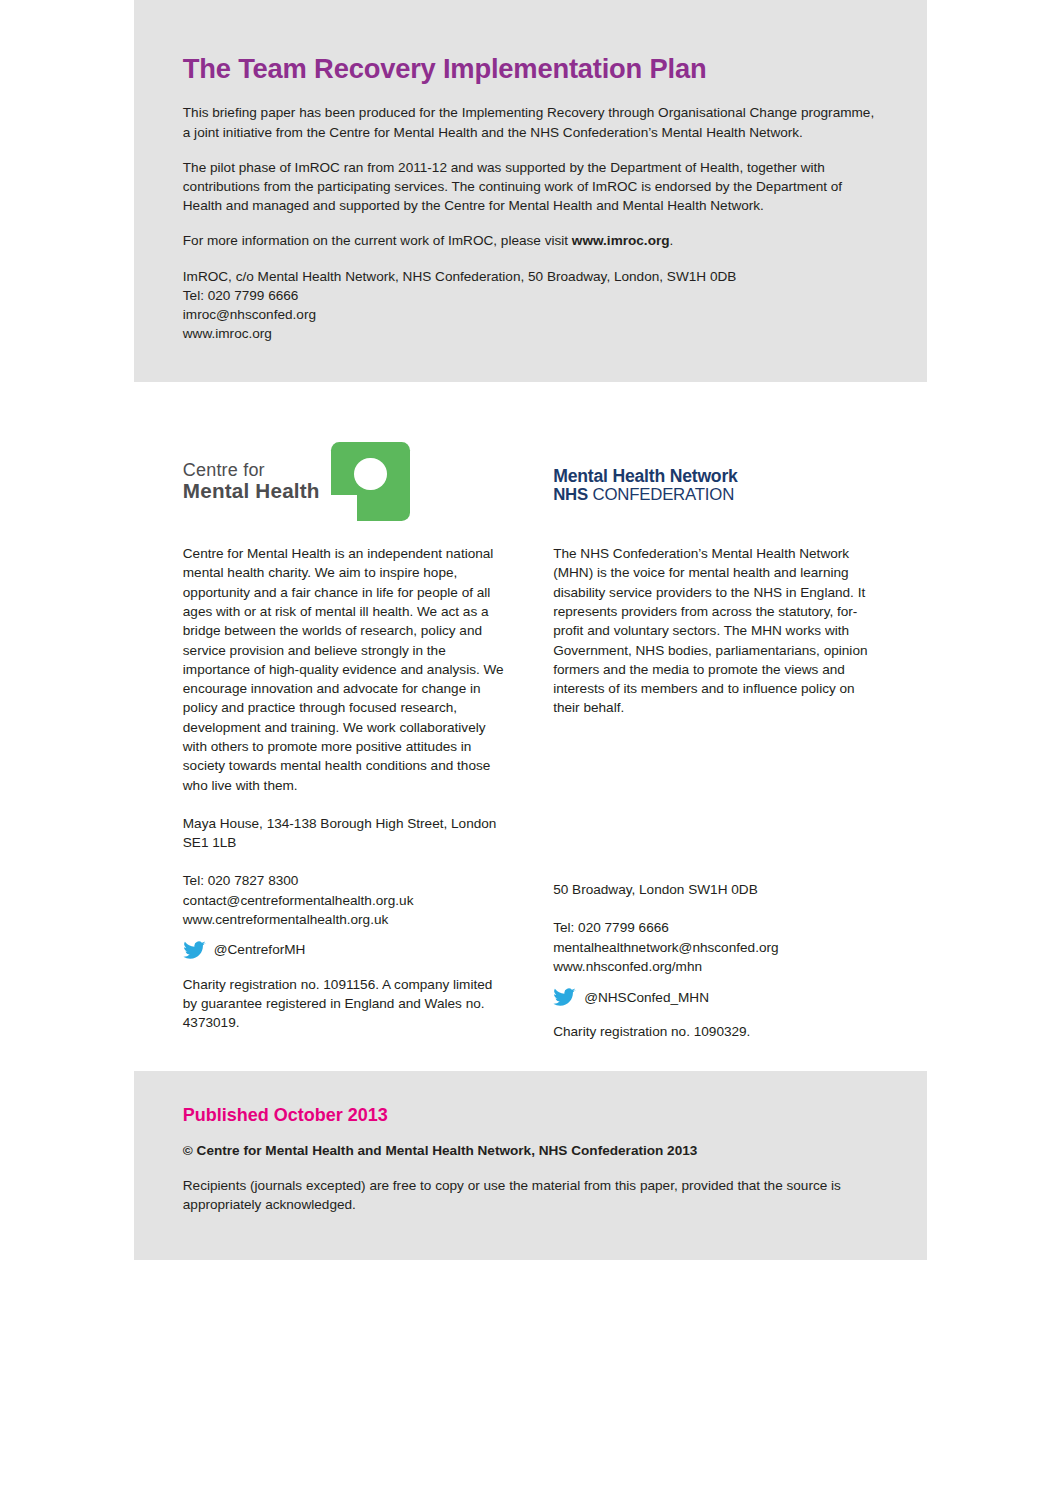The Team Recovery Implementation Plan
This briefing paper has been produced for the Implementing Recovery through Organisational Change programme, a joint initiative from the Centre for Mental Health and the NHS Confederation’s Mental Health Network.
The pilot phase of ImROC ran from 2011-12 and was supported by the Department of Health, together with contributions from the participating services. The continuing work of ImROC is endorsed by the Department of Health and managed and supported by the Centre for Mental Health and Mental Health Network.
For more information on the current work of ImROC, please visit www.imroc.org.
ImROC, c/o Mental Health Network, NHS Confederation, 50 Broadway, London, SW1H 0DB
Tel: 020 7799 6666
imroc@nhsconfed.org
www.imroc.org
Centre for
Mental Health
Centre for Mental Health is an independent national mental health charity. We aim to inspire hope, opportunity and a fair chance in life for people of all ages with or at risk of mental ill health. We act as a bridge between the worlds of research, policy and service provision and believe strongly in the importance of high-quality evidence and analysis. We encourage innovation and advocate for change in policy and practice through focused research, development and training. We work collaboratively with others to promote more positive attitudes in society towards mental health conditions and those who live with them.
Maya House, 134-138 Borough High Street, London SE1 1LB
Tel: 020 7827 8300
contact@centreformentalhealth.org.uk
www.centreformentalhealth.org.uk
@CentreforMH
Charity registration no. 1091156. A company limited by guarantee registered in England and Wales no. 4373019.
Mental Health Network
NHS CONFEDERATION
The NHS Confederation’s Mental Health Network (MHN) is the voice for mental health and learning disability service providers to the NHS in England. It represents providers from across the statutory, for-profit and voluntary sectors. The MHN works with Government, NHS bodies, parliamentarians, opinion formers and the media to promote the views and interests of its members and to influence policy on their behalf.
50 Broadway, London SW1H 0DB
Tel: 020 7799 6666
mentalhealthnetwork@nhsconfed.org
www.nhsconfed.org/mhn
@NHSConfed_MHN
Charity registration no. 1090329.
Published October 2013
© Centre for Mental Health and Mental Health Network, NHS Confederation 2013
Recipients (journals excepted) are free to copy or use the material from this paper, provided that the source is appropriately acknowledged.